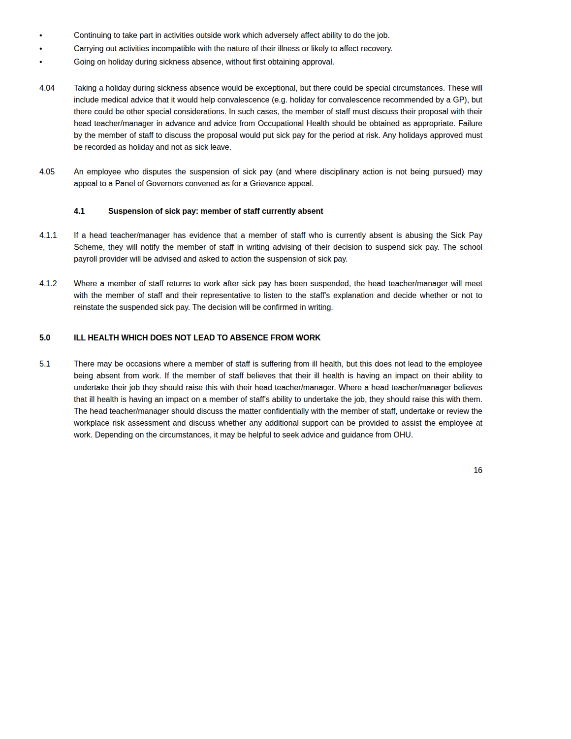Continuing to take part in activities outside work which adversely affect ability to do the job.
Carrying out activities incompatible with the nature of their illness or likely to affect recovery.
Going on holiday during sickness absence, without first obtaining approval.
4.04
Taking a holiday during sickness absence would be exceptional, but there could be special circumstances. These will include medical advice that it would help convalescence (e.g. holiday for convalescence recommended by a GP), but there could be other special considerations. In such cases, the member of staff must discuss their proposal with their head teacher/manager in advance and advice from Occupational Health should be obtained as appropriate. Failure by the member of staff to discuss the proposal would put sick pay for the period at risk. Any holidays approved must be recorded as holiday and not as sick leave.
4.05
An employee who disputes the suspension of sick pay (and where disciplinary action is not being pursued) may appeal to a Panel of Governors convened as for a Grievance appeal.
4.1
Suspension of sick pay: member of staff currently absent
4.1.1
If a head teacher/manager has evidence that a member of staff who is currently absent is abusing the Sick Pay Scheme, they will notify the member of staff in writing advising of their decision to suspend sick pay. The school payroll provider will be advised and asked to action the suspension of sick pay.
4.1.2
Where a member of staff returns to work after sick pay has been suspended, the head teacher/manager will meet with the member of staff and their representative to listen to the staff's explanation and decide whether or not to reinstate the suspended sick pay. The decision will be confirmed in writing.
5.0
ILL HEALTH WHICH DOES NOT LEAD TO ABSENCE FROM WORK
5.1
There may be occasions where a member of staff is suffering from ill health, but this does not lead to the employee being absent from work. If the member of staff believes that their ill health is having an impact on their ability to undertake their job they should raise this with their head teacher/manager. Where a head teacher/manager believes that ill health is having an impact on a member of staff's ability to undertake the job, they should raise this with them. The head teacher/manager should discuss the matter confidentially with the member of staff, undertake or review the workplace risk assessment and discuss whether any additional support can be provided to assist the employee at work. Depending on the circumstances, it may be helpful to seek advice and guidance from OHU.
16